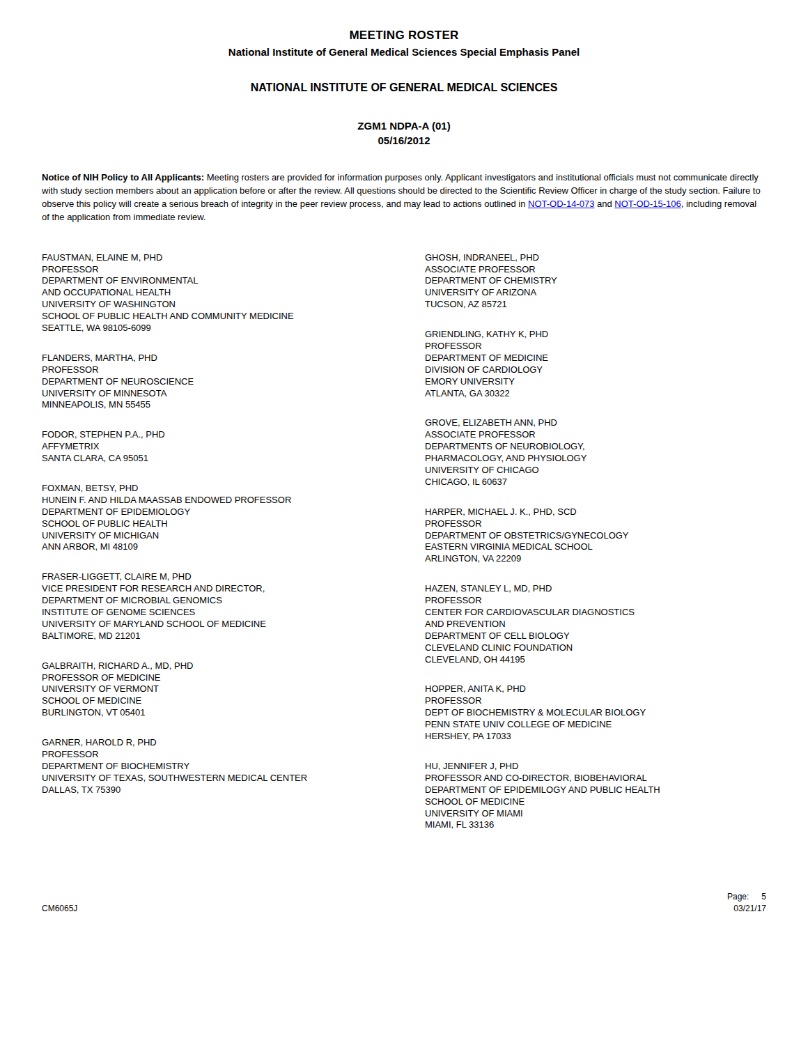MEETING ROSTER
National Institute of General Medical Sciences Special Emphasis Panel
NATIONAL INSTITUTE OF GENERAL MEDICAL SCIENCES
ZGM1 NDPA-A (01)
05/16/2012
Notice of NIH Policy to All Applicants: Meeting rosters are provided for information purposes only. Applicant investigators and institutional officials must not communicate directly with study section members about an application before or after the review. All questions should be directed to the Scientific Review Officer in charge of the study section. Failure to observe this policy will create a serious breach of integrity in the peer review process, and may lead to actions outlined in NOT-OD-14-073 and NOT-OD-15-106, including removal of the application from immediate review.
FAUSTMAN, ELAINE M, PHD
PROFESSOR
DEPARTMENT OF ENVIRONMENTAL
AND OCCUPATIONAL HEALTH
UNIVERSITY OF WASHINGTON
SCHOOL OF PUBLIC HEALTH AND COMMUNITY MEDICINE
SEATTLE, WA 98105-6099
FLANDERS, MARTHA, PHD
PROFESSOR
DEPARTMENT OF NEUROSCIENCE
UNIVERSITY OF MINNESOTA
MINNEAPOLIS, MN 55455
FODOR, STEPHEN P.A., PHD
AFFYMETRIX
SANTA CLARA, CA 95051
FOXMAN, BETSY, PHD
HUNEIN F. AND HILDA MAASSAB ENDOWED PROFESSOR
DEPARTMENT OF EPIDEMIOLOGY
SCHOOL OF PUBLIC HEALTH
UNIVERSITY OF MICHIGAN
ANN ARBOR, MI 48109
FRASER-LIGGETT, CLAIRE M, PHD
VICE PRESIDENT FOR RESEARCH AND DIRECTOR,
DEPARTMENT OF MICROBIAL GENOMICS
INSTITUTE OF GENOME SCIENCES
UNIVERSITY OF MARYLAND SCHOOL OF MEDICINE
BALTIMORE, MD 21201
GALBRAITH, RICHARD A., MD, PHD
PROFESSOR OF MEDICINE
UNIVERSITY OF VERMONT
SCHOOL OF MEDICINE
BURLINGTON, VT 05401
GARNER, HAROLD R, PHD
PROFESSOR
DEPARTMENT OF BIOCHEMISTRY
UNIVERSITY OF TEXAS, SOUTHWESTERN MEDICAL CENTER
DALLAS, TX 75390
GHOSH, INDRANEEL, PHD
ASSOCIATE PROFESSOR
DEPARTMENT OF CHEMISTRY
UNIVERSITY OF ARIZONA
TUCSON, AZ 85721
GRIENDLING, KATHY K, PHD
PROFESSOR
DEPARTMENT OF MEDICINE
DIVISION OF CARDIOLOGY
EMORY UNIVERSITY
ATLANTA, GA 30322
GROVE, ELIZABETH ANN, PHD
ASSOCIATE PROFESSOR
DEPARTMENTS OF NEUROBIOLOGY,
PHARMACOLOGY, AND PHYSIOLOGY
UNIVERSITY OF CHICAGO
CHICAGO, IL 60637
HARPER, MICHAEL J. K., PHD, SCD
PROFESSOR
DEPARTMENT OF OBSTETRICS/GYNECOLOGY
EASTERN VIRGINIA MEDICAL SCHOOL
ARLINGTON, VA 22209
HAZEN, STANLEY L, MD, PHD
PROFESSOR
CENTER FOR CARDIOVASCULAR DIAGNOSTICS
AND PREVENTION
DEPARTMENT OF CELL BIOLOGY
CLEVELAND CLINIC FOUNDATION
CLEVELAND, OH 44195
HOPPER, ANITA K, PHD
PROFESSOR
DEPT OF BIOCHEMISTRY & MOLECULAR BIOLOGY
PENN STATE UNIV COLLEGE OF MEDICINE
HERSHEY, PA 17033
HU, JENNIFER J, PHD
PROFESSOR AND CO-DIRECTOR, BIOBEHAVIORAL
DEPARTMENT OF EPIDEMILOGY AND PUBLIC HEALTH
SCHOOL OF MEDICINE
UNIVERSITY OF MIAMI
MIAMI, FL 33136
CM6065J
Page: 5
03/21/17